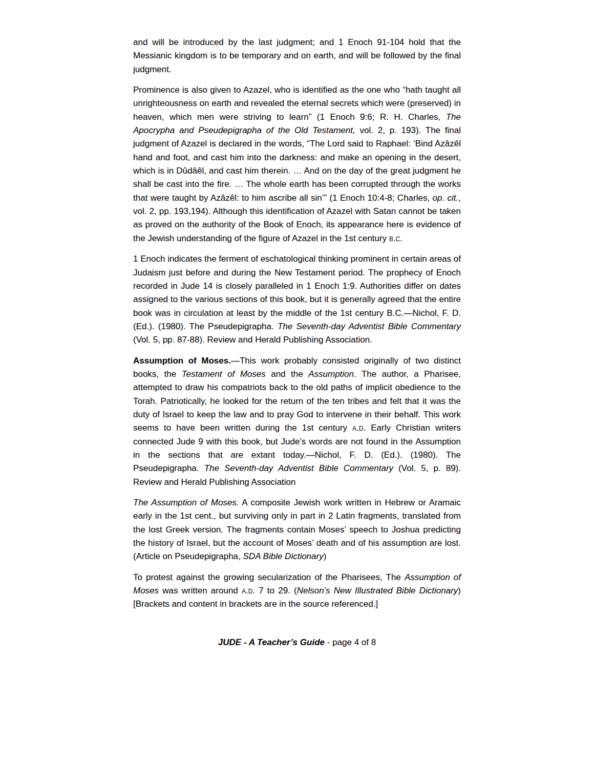and will be introduced by the last judgment; and 1 Enoch 91-104 hold that the Messianic kingdom is to be temporary and on earth, and will be followed by the final judgment.
Prominence is also given to Azazel, who is identified as the one who “hath taught all unrighteousness on earth and revealed the eternal secrets which were (preserved) in heaven, which men were striving to learn” (1 Enoch 9:6; R. H. Charles, The Apocrypha and Pseudepigrapha of the Old Testament, vol. 2, p. 193). The final judgment of Azazel is declared in the words, “The Lord said to Raphael: ‘Bind Azâzêl hand and foot, and cast him into the darkness: and make an opening in the desert, which is in Dûdâêl, and cast him therein. … And on the day of the great judgment he shall be cast into the fire. … The whole earth has been corrupted through the works that were taught by Azâzêl: to him ascribe all sin’” (1 Enoch 10:4-8; Charles, op. cit., vol. 2, pp. 193,194). Although this identification of Azazel with Satan cannot be taken as proved on the authority of the Book of Enoch, its appearance here is evidence of the Jewish understanding of the figure of Azazel in the 1st century b.c.
1 Enoch indicates the ferment of eschatological thinking prominent in certain areas of Judaism just before and during the New Testament period. The prophecy of Enoch recorded in Jude 14 is closely paralleled in 1 Enoch 1:9. Authorities differ on dates assigned to the various sections of this book, but it is generally agreed that the entire book was in circulation at least by the middle of the 1st century B.C.—Nichol, F. D. (Ed.). (1980). The Pseudepigrapha. The Seventh-day Adventist Bible Commentary (Vol. 5, pp. 87-88). Review and Herald Publishing Association.
Assumption of Moses.—This work probably consisted originally of two distinct books, the Testament of Moses and the Assumption. The author, a Pharisee, attempted to draw his compatriots back to the old paths of implicit obedience to the Torah. Patriotically, he looked for the return of the ten tribes and felt that it was the duty of Israel to keep the law and to pray God to intervene in their behalf. This work seems to have been written during the 1st century a.d. Early Christian writers connected Jude 9 with this book, but Jude’s words are not found in the Assumption in the sections that are extant today.—Nichol, F. D. (Ed.). (1980). The Pseudepigrapha. The Seventh-day Adventist Bible Commentary (Vol. 5, p. 89). Review and Herald Publishing Association
The Assumption of Moses. A composite Jewish work written in Hebrew or Aramaic early in the 1st cent., but surviving only in part in 2 Latin fragments, translated from the lost Greek version. The fragments contain Moses’ speech to Joshua predicting the history of Israel, but the account of Moses’ death and of his assumption are lost. (Article on Pseudepigrapha, SDA Bible Dictionary)
To protest against the growing secularization of the Pharisees, The Assumption of Moses was written around a.d. 7 to 29. (Nelson’s New Illustrated Bible Dictionary) [Brackets and content in brackets are in the source referenced.]
JUDE - A Teacher’s Guide - page 4 of 8